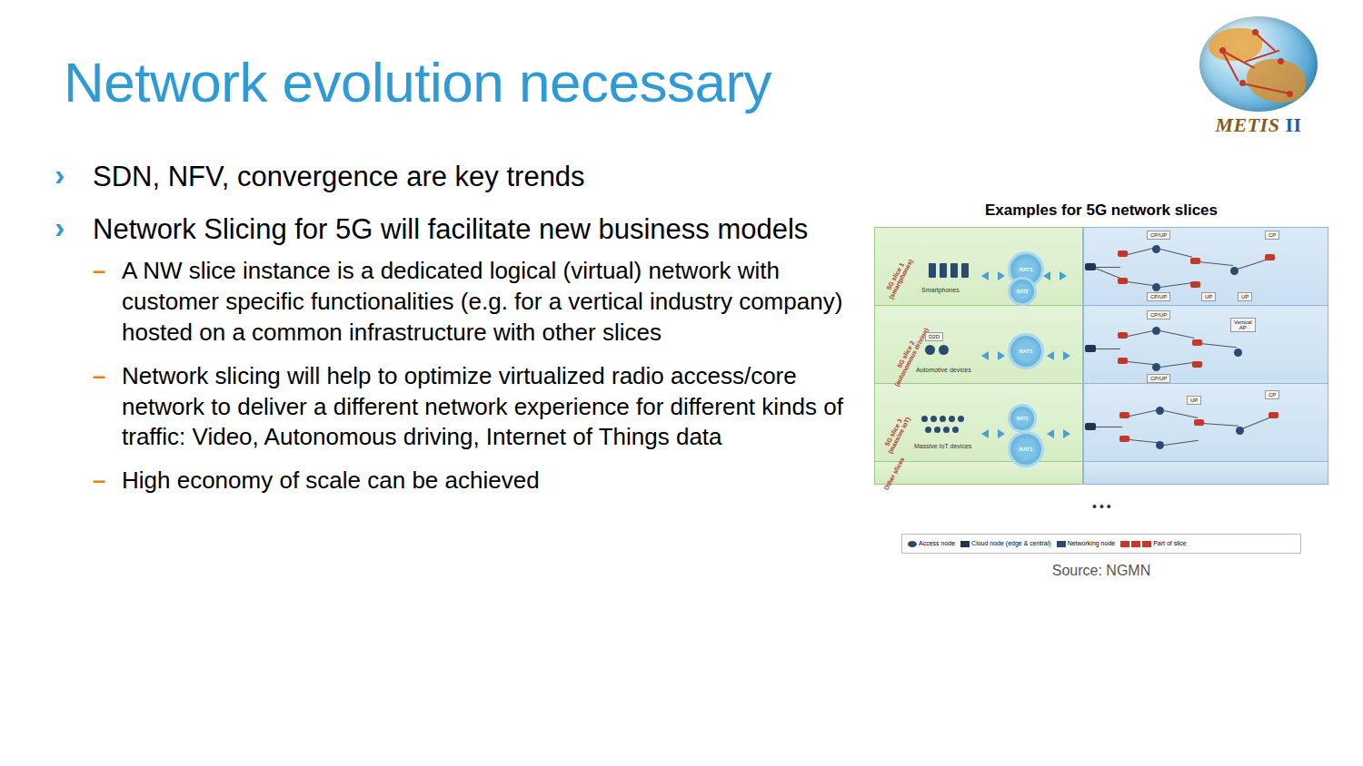METIS II
Network evolution necessary
SDN, NFV, convergence are key trends
Network Slicing for 5G will facilitate new business models
A NW slice instance is a dedicated logical (virtual) network with customer specific functionalities (e.g. for a vertical industry company) hosted on a common infrastructure with other slices
Network slicing will help to optimize virtualized radio access/core network to deliver a different network experience for different kinds of traffic: Video, Autonomous driving, Internet of Things data
High economy of scale can be achieved
Examples for 5G network slices
5G slice 1
(smartphones)
Smartphones
RAT1
RAT2
CP/UP
CP
CP/UP
UP
UP
5G slice 2
(autonomous driving)
D2D
Automotive devices
RAT1
CP/UP
CP/UP
Vertical
AP
5G slice 3
(massive IoT)
Massive IoT devices
RAT1
RAT1
UP
CP
Other slices
•••
Access node Cloud node (edge & central) Networking node Part of slice
Source: NGMN